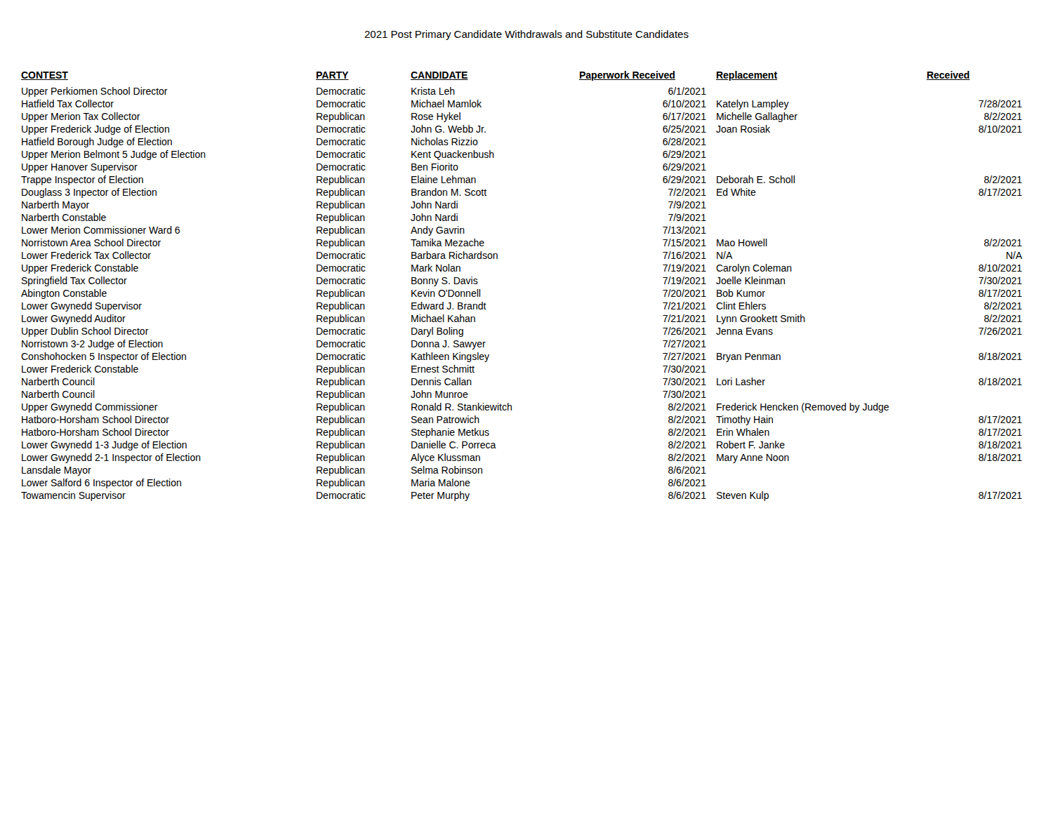2021 Post Primary Candidate Withdrawals and Substitute Candidates
| CONTEST | PARTY | CANDIDATE | Paperwork Received | Replacement | Received |
| --- | --- | --- | --- | --- | --- |
| Upper Perkiomen School Director | Democratic | Krista Leh | 6/1/2021 | | |
| Hatfield Tax Collector | Democratic | Michael Mamlok | 6/10/2021 | Katelyn Lampley | 7/28/2021 |
| Upper Merion Tax Collector | Republican | Rose Hykel | 6/17/2021 | Michelle Gallagher | 8/2/2021 |
| Upper Frederick Judge of Election | Democratic | John G. Webb Jr. | 6/25/2021 | Joan Rosiak | 8/10/2021 |
| Hatfield Borough Judge of Election | Democratic | Nicholas Rizzio | 6/28/2021 | | |
| Upper Merion Belmont 5 Judge of Election | Democratic | Kent Quackenbush | 6/29/2021 | | |
| Upper Hanover Supervisor | Democratic | Ben Fiorito | 6/29/2021 | | |
| Trappe Inspector of Election | Republican | Elaine Lehman | 6/29/2021 | Deborah E. Scholl | 8/2/2021 |
| Douglass 3 Inpector of Election | Republican | Brandon M. Scott | 7/2/2021 | Ed White | 8/17/2021 |
| Narberth Mayor | Republican | John Nardi | 7/9/2021 | | |
| Narberth Constable | Republican | John Nardi | 7/9/2021 | | |
| Lower Merion Commissioner Ward 6 | Republican | Andy Gavrin | 7/13/2021 | | |
| Norristown Area School Director | Republican | Tamika Mezache | 7/15/2021 | Mao Howell | 8/2/2021 |
| Lower Frederick Tax Collector | Democratic | Barbara Richardson | 7/16/2021 | N/A | N/A |
| Upper Frederick Constable | Democratic | Mark Nolan | 7/19/2021 | Carolyn Coleman | 8/10/2021 |
| Springfield Tax Collector | Democratic | Bonny S. Davis | 7/19/2021 | Joelle Kleinman | 7/30/2021 |
| Abington Constable | Republican | Kevin O'Donnell | 7/20/2021 | Bob Kumor | 8/17/2021 |
| Lower Gwynedd Supervisor | Republican | Edward J. Brandt | 7/21/2021 | Clint Ehlers | 8/2/2021 |
| Lower Gwynedd Auditor | Republican | Michael Kahan | 7/21/2021 | Lynn Grookett Smith | 8/2/2021 |
| Upper Dublin School Director | Democratic | Daryl Boling | 7/26/2021 | Jenna Evans | 7/26/2021 |
| Norristown 3-2 Judge of Election | Democratic | Donna J. Sawyer | 7/27/2021 | | |
| Conshohocken 5 Inspector of Election | Democratic | Kathleen Kingsley | 7/27/2021 | Bryan Penman | 8/18/2021 |
| Lower Frederick Constable | Republican | Ernest Schmitt | 7/30/2021 | | |
| Narberth Council | Republican | Dennis Callan | 7/30/2021 | Lori Lasher | 8/18/2021 |
| Narberth Council | Republican | John Munroe | 7/30/2021 | | |
| Upper Gwynedd Commissioner | Republican | Ronald R. Stankiewitch | 8/2/2021 | Frederick Hencken (Removed by Judge |
| Hatboro-Horsham School Director | Republican | Sean Patrowich | 8/2/2021 | Timothy Hain | 8/17/2021 |
| Hatboro-Horsham School Director | Republican | Stephanie Metkus | 8/2/2021 | Erin Whalen | 8/17/2021 |
| Lower Gwynedd 1-3 Judge of Election | Republican | Danielle C. Porreca | 8/2/2021 | Robert F. Janke | 8/18/2021 |
| Lower Gwynedd 2-1 Inspector of Election | Republican | Alyce Klussman | 8/2/2021 | Mary Anne Noon | 8/18/2021 |
| Lansdale Mayor | Republican | Selma Robinson | 8/6/2021 | | |
| Lower Salford 6 Inspector of Election | Republican | Maria Malone | 8/6/2021 | | |
| Towamencin Supervisor | Democratic | Peter Murphy | 8/6/2021 | Steven Kulp | 8/17/2021 |